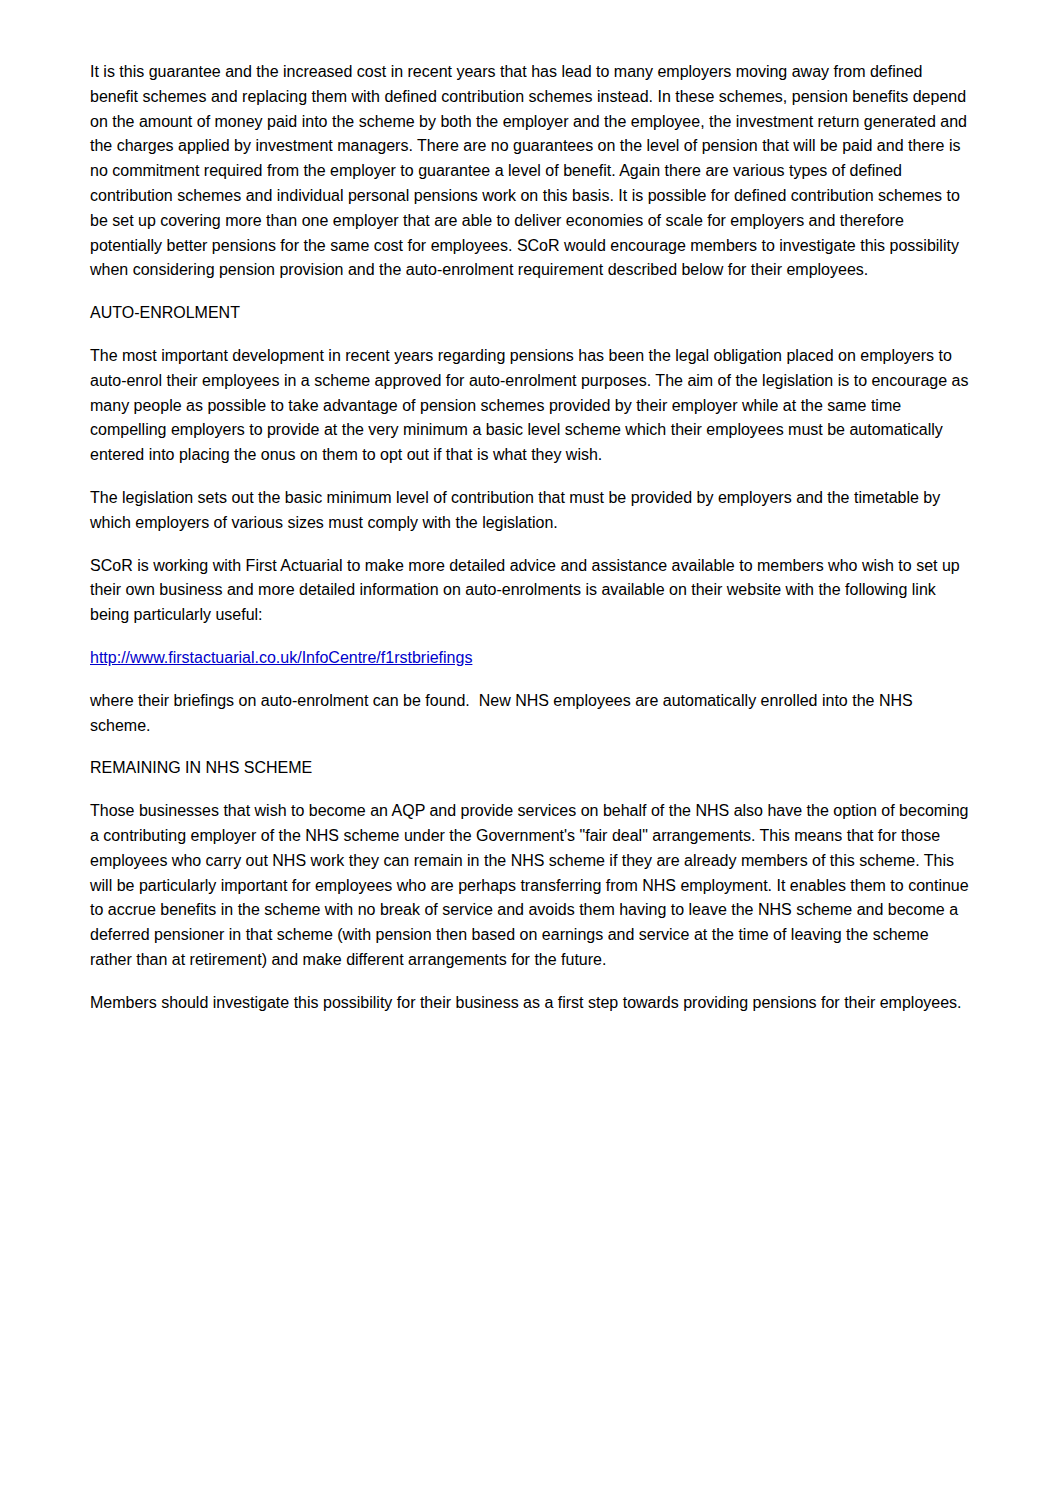It is this guarantee and the increased cost in recent years that has lead to many employers moving away from defined benefit schemes and replacing them with defined contribution schemes instead. In these schemes, pension benefits depend on the amount of money paid into the scheme by both the employer and the employee, the investment return generated and the charges applied by investment managers. There are no guarantees on the level of pension that will be paid and there is no commitment required from the employer to guarantee a level of benefit. Again there are various types of defined contribution schemes and individual personal pensions work on this basis. It is possible for defined contribution schemes to be set up covering more than one employer that are able to deliver economies of scale for employers and therefore potentially better pensions for the same cost for employees. SCoR would encourage members to investigate this possibility when considering pension provision and the auto-enrolment requirement described below for their employees.
Auto-enrolment
The most important development in recent years regarding pensions has been the legal obligation placed on employers to auto-enrol their employees in a scheme approved for auto-enrolment purposes. The aim of the legislation is to encourage as many people as possible to take advantage of pension schemes provided by their employer while at the same time compelling employers to provide at the very minimum a basic level scheme which their employees must be automatically entered into placing the onus on them to opt out if that is what they wish.
The legislation sets out the basic minimum level of contribution that must be provided by employers and the timetable by which employers of various sizes must comply with the legislation.
SCoR is working with First Actuarial to make more detailed advice and assistance available to members who wish to set up their own business and more detailed information on auto-enrolments is available on their website with the following link being particularly useful:
http://www.firstactuarial.co.uk/InfoCentre/f1rstbriefings
where their briefings on auto-enrolment can be found. New NHS employees are automatically enrolled into the NHS scheme.
Remaining in NHS scheme
Those businesses that wish to become an AQP and provide services on behalf of the NHS also have the option of becoming a contributing employer of the NHS scheme under the Government's "fair deal" arrangements. This means that for those employees who carry out NHS work they can remain in the NHS scheme if they are already members of this scheme. This will be particularly important for employees who are perhaps transferring from NHS employment. It enables them to continue to accrue benefits in the scheme with no break of service and avoids them having to leave the NHS scheme and become a deferred pensioner in that scheme (with pension then based on earnings and service at the time of leaving the scheme rather than at retirement) and make different arrangements for the future.
Members should investigate this possibility for their business as a first step towards providing pensions for their employees.